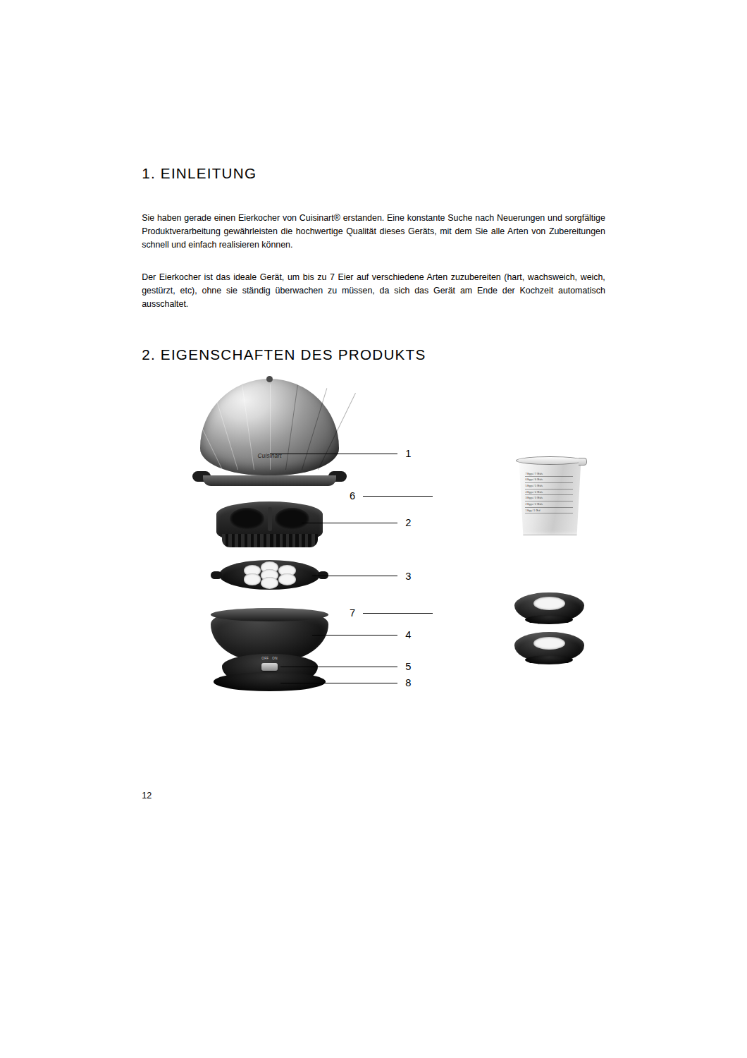1. EINLEITUNG
Sie haben gerade einen Eierkocher von Cuisinart® erstanden. Eine konstante Suche nach Neuerungen und sorgfältige Produktverarbeitung gewährleisten die hochwertige Qualität dieses Geräts, mit dem Sie alle Arten von Zubereitungen schnell und einfach realisieren können.
Der Eierkocher ist das ideale Gerät, um bis zu 7 Eier auf verschiedene Arten zuzubereiten (hart, wachsweich, weich, gestürzt, etc), ohne sie ständig überwachen zu müssen, da sich das Gerät am Ende der Kochzeit automatisch ausschaltet.
2. EIGENSCHAFTEN DES PRODUKTS
Cuisinart
1
2
3
OFF ON
4
5
8
7 Eggs / 7 Œufs 6 Eggs / 6 Œufs 5 Eggs / 5 Œufs 4 Eggs / 4 Œufs 3 Eggs / 3 Œufs 2 Eggs / 2 Œufs 1 Egg / 1 Œuf
6
7
12